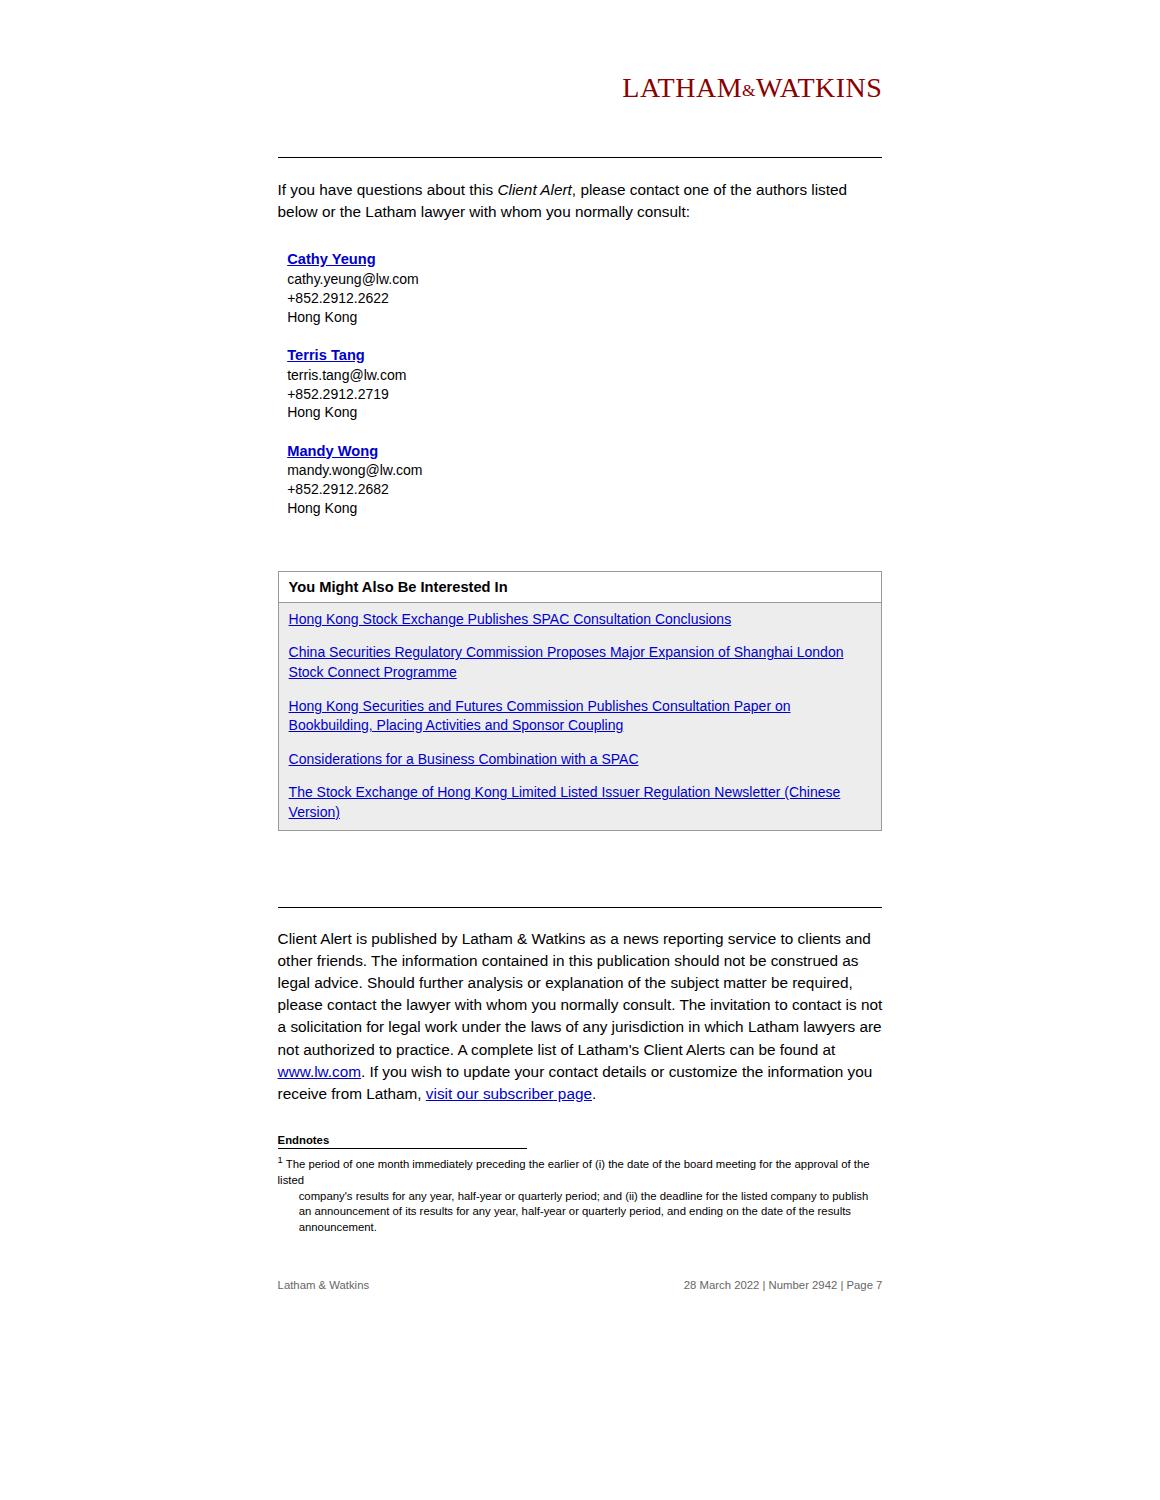LATHAM&WATKINS
If you have questions about this Client Alert, please contact one of the authors listed below or the Latham lawyer with whom you normally consult:
Cathy Yeung cathy.yeung@lw.com +852.2912.2622 Hong Kong
Terris Tang terris.tang@lw.com +852.2912.2719 Hong Kong
Mandy Wong mandy.wong@lw.com +852.2912.2682 Hong Kong
| You Might Also Be Interested In |
| --- |
| Hong Kong Stock Exchange Publishes SPAC Consultation Conclusions |
| China Securities Regulatory Commission Proposes Major Expansion of Shanghai London Stock Connect Programme |
| Hong Kong Securities and Futures Commission Publishes Consultation Paper on Bookbuilding, Placing Activities and Sponsor Coupling |
| Considerations for a Business Combination with a SPAC |
| The Stock Exchange of Hong Kong Limited Listed Issuer Regulation Newsletter (Chinese Version) |
Client Alert is published by Latham & Watkins as a news reporting service to clients and other friends. The information contained in this publication should not be construed as legal advice. Should further analysis or explanation of the subject matter be required, please contact the lawyer with whom you normally consult. The invitation to contact is not a solicitation for legal work under the laws of any jurisdiction in which Latham lawyers are not authorized to practice. A complete list of Latham's Client Alerts can be found at www.lw.com. If you wish to update your contact details or customize the information you receive from Latham, visit our subscriber page.
Endnotes
1 The period of one month immediately preceding the earlier of (i) the date of the board meeting for the approval of the listed company's results for any year, half-year or quarterly period; and (ii) the deadline for the listed company to publish an announcement of its results for any year, half-year or quarterly period, and ending on the date of the results announcement.
Latham & Watkins 28 March 2022 | Number 2942 | Page 7